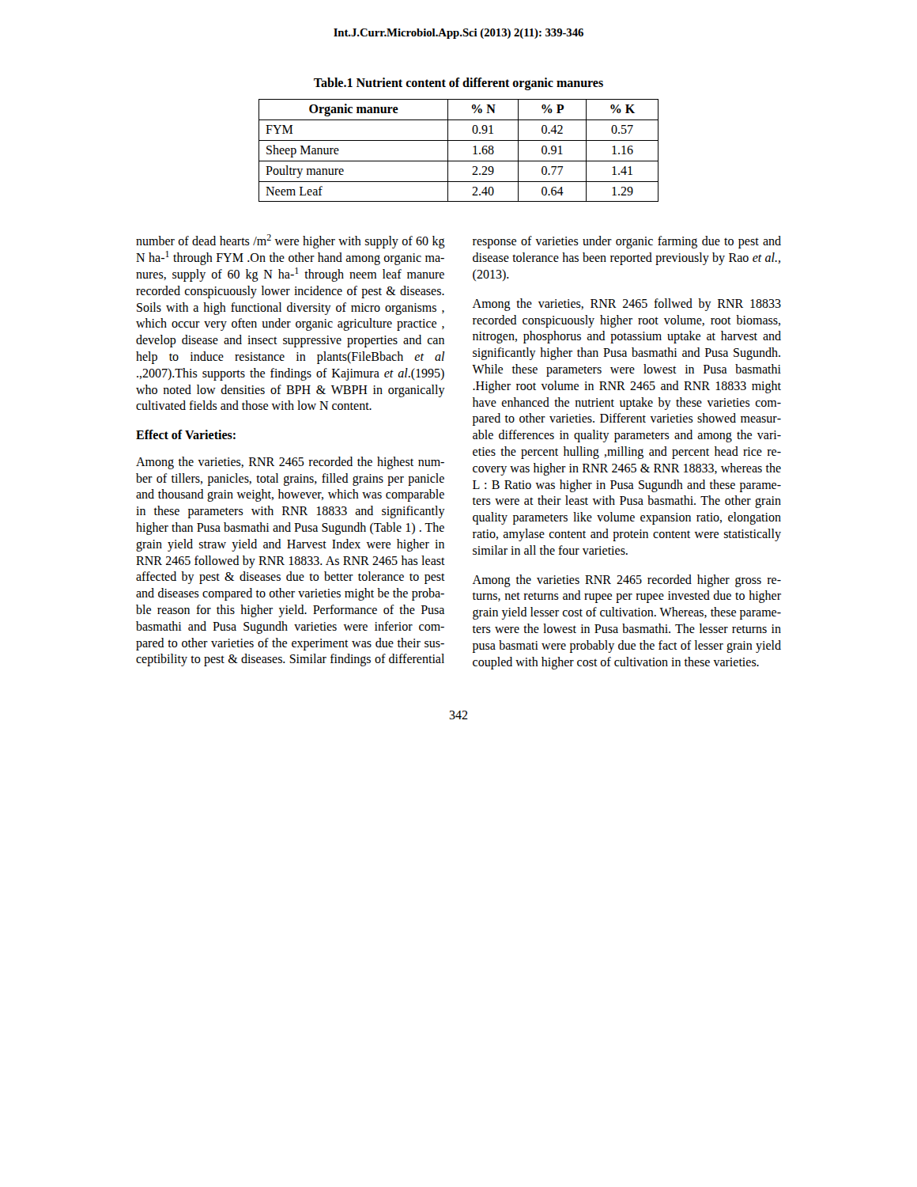Int.J.Curr.Microbiol.App.Sci (2013) 2(11): 339-346
Table.1 Nutrient content of different organic manures
| Organic manure | % N | % P | % K |
| --- | --- | --- | --- |
| FYM | 0.91 | 0.42 | 0.57 |
| Sheep Manure | 1.68 | 0.91 | 1.16 |
| Poultry manure | 2.29 | 0.77 | 1.41 |
| Neem Leaf | 2.40 | 0.64 | 1.29 |
number of dead hearts /m2 were higher with supply of 60 kg N ha-1 through FYM .On the other hand among organic manures, supply of 60 kg N ha-1 through neem leaf manure recorded conspicuously lower incidence of pest & diseases. Soils with a high functional diversity of micro organisms , which occur very often under organic agriculture practice , develop disease and insect suppressive properties and can help to induce resistance in plants(FileBbach et al .,2007).This supports the findings of Kajimura et al.(1995) who noted low densities of BPH & WBPH in organically cultivated fields and those with low N content.
Effect of Varieties:
Among the varieties, RNR 2465 recorded the highest number of tillers, panicles, total grains, filled grains per panicle and thousand grain weight, however, which was comparable in these parameters with RNR 18833 and significantly higher than Pusa basmathi and Pusa Sugundh (Table 1) . The grain yield straw yield and Harvest Index were higher in RNR 2465 followed by RNR 18833. As RNR 2465 has least affected by pest & diseases due to better tolerance to pest and diseases compared to other varieties might be the probable reason for this higher yield. Performance of the Pusa basmathi and Pusa Sugundh varieties were inferior compared to other varieties of the experiment was due their susceptibility to pest & diseases. Similar findings of differential response of varieties under organic farming due to pest and disease tolerance has been reported previously by Rao et al., (2013).
Among the varieties, RNR 2465 follwed by RNR 18833 recorded conspicuously higher root volume, root biomass, nitrogen, phosphorus and potassium uptake at harvest and significantly higher than Pusa basmathi and Pusa Sugundh. While these parameters were lowest in Pusa basmathi .Higher root volume in RNR 2465 and RNR 18833 might have enhanced the nutrient uptake by these varieties compared to other varieties. Different varieties showed measurable differences in quality parameters and among the varieties the percent hulling ,milling and percent head rice recovery was higher in RNR 2465 & RNR 18833, whereas the L : B Ratio was higher in Pusa Sugundh and these parameters were at their least with Pusa basmathi. The other grain quality parameters like volume expansion ratio, elongation ratio, amylase content and protein content were statistically similar in all the four varieties.
Among the varieties RNR 2465 recorded higher gross returns, net returns and rupee per rupee invested due to higher grain yield lesser cost of cultivation. Whereas, these parameters were the lowest in Pusa basmathi. The lesser returns in pusa basmati were probably due the fact of lesser grain yield coupled with higher cost of cultivation in these varieties.
342